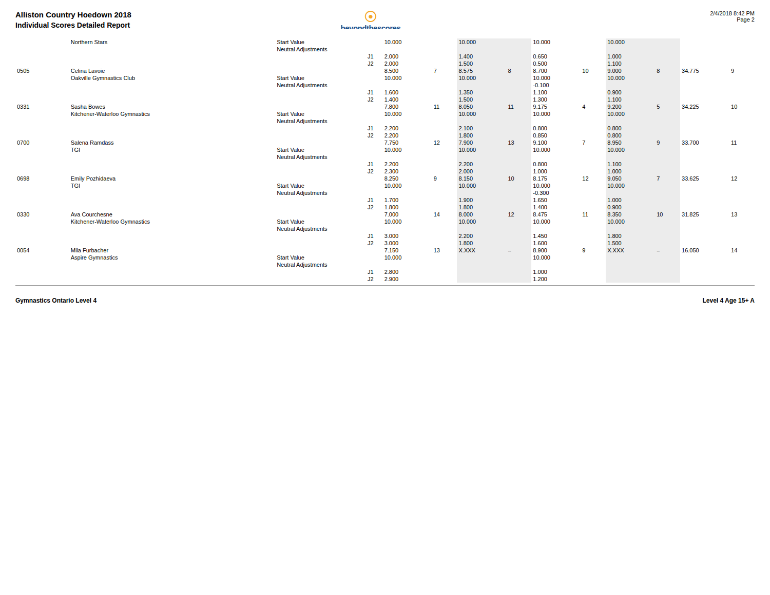Alliston Country Hoedown 2018
Individual Scores Detailed Report
⦿
beyondthescores
www.beyondthescores.com
2/4/2018 8:42 PM
Page 2
| | Northern Stars | Start Value | 10.000 | | 10.000 | | 10.000 | | 10.000 | | | |
| | | Neutral Adjustments | | | | | | | | | | |
| | | J1 | 2.000 | | 1.400 | | 0.650 | | 1.000 | | | |
| | | J2 | 2.000 | | 1.500 | | 0.500 | | 1.100 | | | |
| 0505 | Celina Lavoie | | 8.500 | 7 | 8.575 | 8 | 8.700 | 10 | 9.000 | 8 | 34.775 | 9 |
| | Oakville Gymnastics Club | Start Value | 10.000 | | 10.000 | | 10.000 | | 10.000 | | | |
| | | Neutral Adjustments | | | | | -0.100 | | | | | |
| | | J1 | 1.600 | | 1.350 | | 1.100 | | 0.900 | | | |
| | | J2 | 1.400 | | 1.500 | | 1.300 | | 1.100 | | | |
| 0331 | Sasha Bowes | | 7.800 | 11 | 8.050 | 11 | 9.175 | 4 | 9.200 | 5 | 34.225 | 10 |
| | Kitchener-Waterloo Gymnastics | Start Value | 10.000 | | 10.000 | | 10.000 | | 10.000 | | | |
| | | Neutral Adjustments | | | | | | | | | | |
| | | J1 | 2.200 | | 2.100 | | 0.800 | | 0.800 | | | |
| | | J2 | 2.200 | | 1.800 | | 0.850 | | 0.800 | | | |
| 0700 | Salena Ramdass | | 7.750 | 12 | 7.900 | 13 | 9.100 | 7 | 8.950 | 9 | 33.700 | 11 |
| | TGI | Start Value | 10.000 | | 10.000 | | 10.000 | | 10.000 | | | |
| | | Neutral Adjustments | | | | | | | | | | |
| | | J1 | 2.200 | | 2.200 | | 0.800 | | 1.100 | | | |
| | | J2 | 2.300 | | 2.000 | | 1.000 | | 1.000 | | | |
| 0698 | Emily Pozhidaeva | | 8.250 | 9 | 8.150 | 10 | 8.175 | 12 | 9.050 | 7 | 33.625 | 12 |
| | TGI | Start Value | 10.000 | | 10.000 | | 10.000 | | 10.000 | | | |
| | | Neutral Adjustments | | | | | -0.300 | | | | | |
| | | J1 | 1.700 | | 1.900 | | 1.650 | | 1.000 | | | |
| | | J2 | 1.800 | | 1.800 | | 1.400 | | 0.900 | | | |
| 0330 | Ava Courchesne | | 7.000 | 14 | 8.000 | 12 | 8.475 | 11 | 8.350 | 10 | 31.825 | 13 |
| | Kitchener-Waterloo Gymnastics | Start Value | 10.000 | | 10.000 | | 10.000 | | 10.000 | | | |
| | | Neutral Adjustments | | | | | | | | | | |
| | | J1 | 3.000 | | 2.200 | | 1.450 | | 1.800 | | | |
| | | J2 | 3.000 | | 1.800 | | 1.600 | | 1.500 | | | |
| 0054 | Mila Furbacher | | 7.150 | 13 | X.XXX | -- | 8.900 | 9 | X.XXX | -- | 16.050 | 14 |
| | Aspire Gymnastics | Start Value | 10.000 | | | | 10.000 | | | | | |
| | | Neutral Adjustments | | | | | | | | | | |
| | | J1 | 2.800 | | | | 1.000 | | | | | |
| | | J2 | 2.900 | | | | 1.200 | | | | | |
Gymnastics Ontario Level 4
Level 4 Age 15+ A